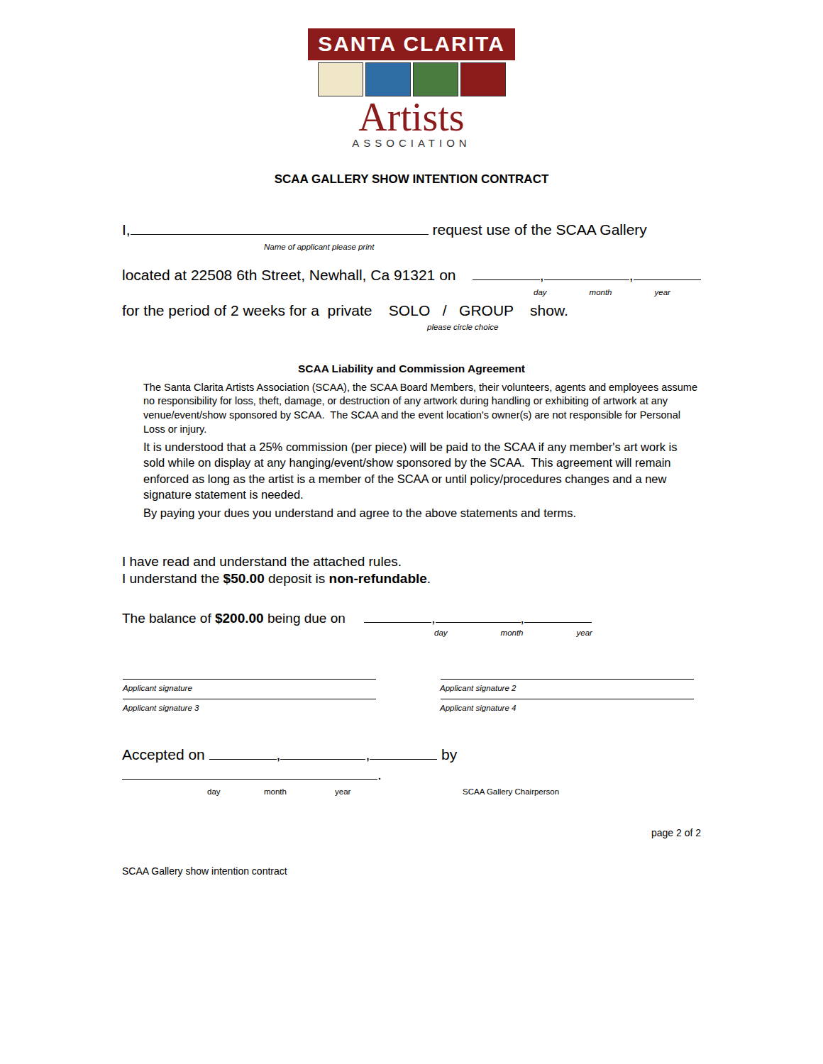SANTA CLARITA
Artists
ASSOCIATION
SCAA GALLERY SHOW INTENTION CONTRACT
I, request use of the SCAA Gallery
Name of applicant please print
located at 22508 6th Street, Newhall, Ca 91321 on , ,
day month year
for the period of 2 weeks for a private SOLO / GROUP show.
please circle choice
SCAA Liability and Commission Agreement
The Santa Clarita Artists Association (SCAA), the SCAA Board Members, their volunteers, agents and employees assume no responsibility for loss, theft, damage, or destruction of any artwork during handling or exhibiting of artwork at any venue/event/show sponsored by SCAA. The SCAA and the event location's owner(s) are not responsible for Personal Loss or injury.
It is understood that a 25% commission (per piece) will be paid to the SCAA if any member's art work is sold while on display at any hanging/event/show sponsored by the SCAA. This agreement will remain enforced as long as the artist is a member of the SCAA or until policy/procedures changes and a new signature statement is needed.
By paying your dues you understand and agree to the above statements and terms.
I have read and understand the attached rules.
I understand the $50.00 deposit is non-refundable.
The balance of $200.00 being due on , ,
day month year
| Applicant signature | Applicant signature 2 |
| Applicant signature 3 | Applicant signature 4 |
Accepted on , , by .
day month year SCAA Gallery Chairperson
page 2 of 2
SCAA Gallery show intention contract